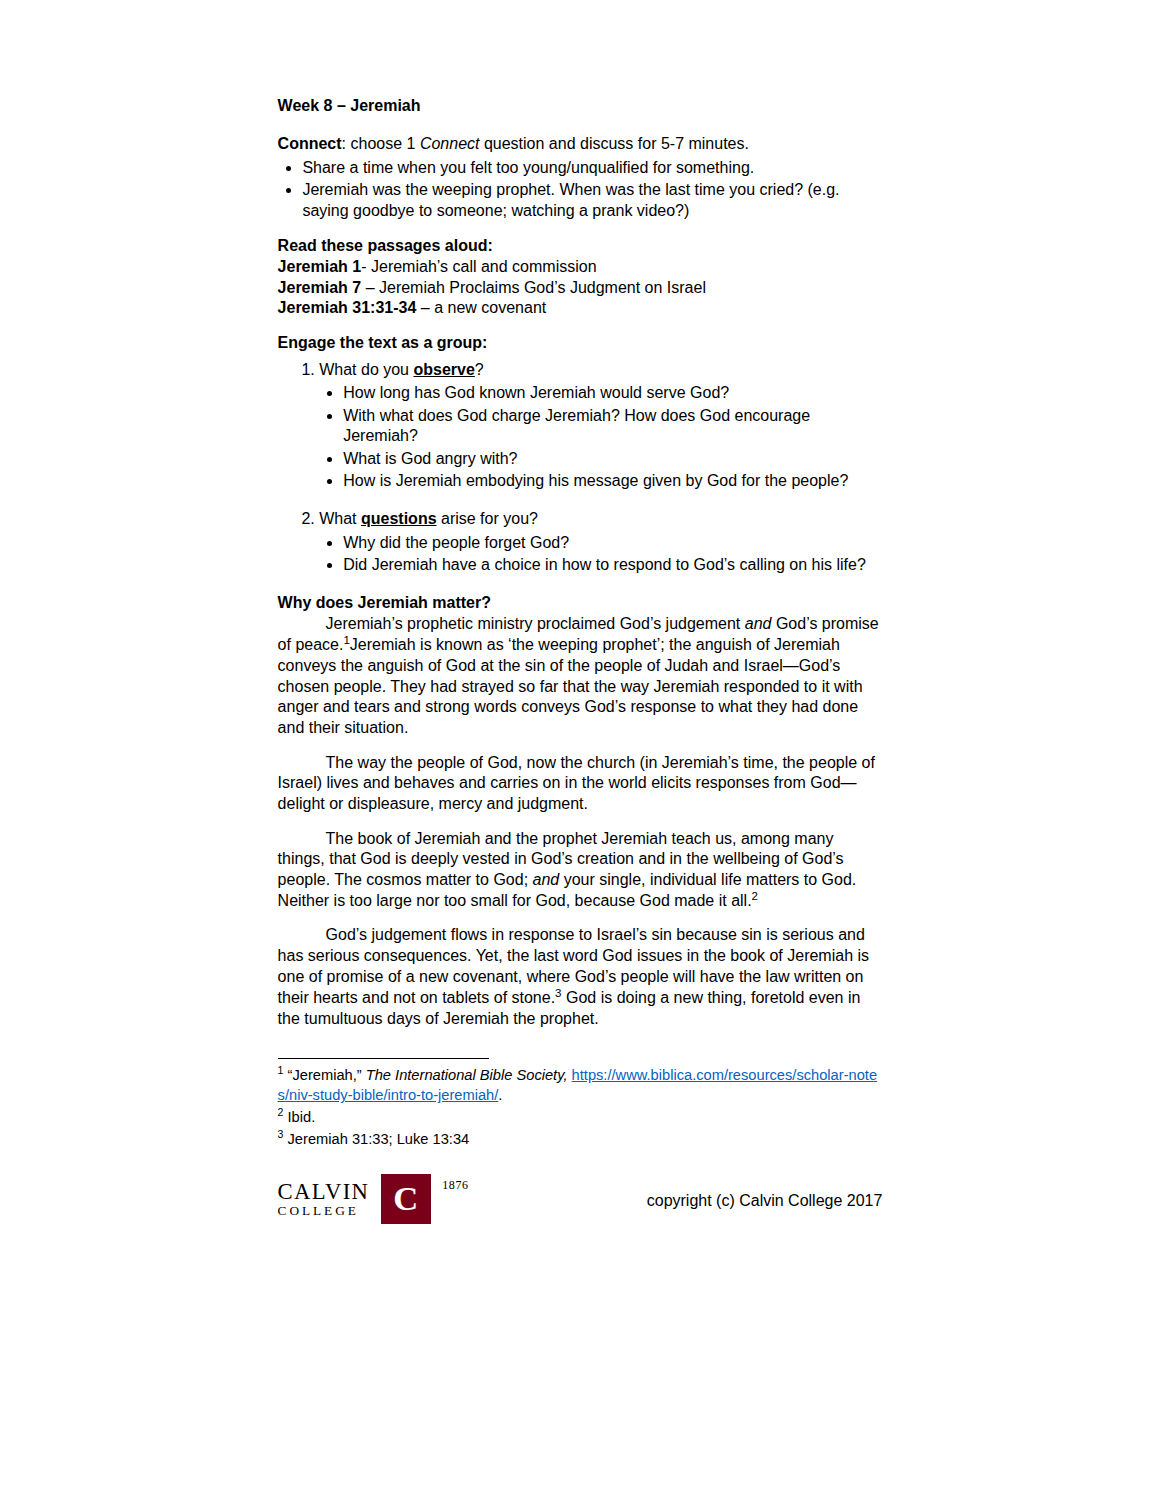Week 8 – Jeremiah
Connect: choose 1 Connect question and discuss for 5-7 minutes.
Share a time when you felt too young/unqualified for something.
Jeremiah was the weeping prophet. When was the last time you cried? (e.g. saying goodbye to someone; watching a prank video?)
Read these passages aloud:
Jeremiah 1- Jeremiah’s call and commission
Jeremiah 7 – Jeremiah Proclaims God’s Judgment on Israel
Jeremiah 31:31-34 – a new covenant
Engage the text as a group:
What do you observe?
How long has God known Jeremiah would serve God?
With what does God charge Jeremiah? How does God encourage Jeremiah?
What is God angry with?
How is Jeremiah embodying his message given by God for the people?
What questions arise for you?
Why did the people forget God?
Did Jeremiah have a choice in how to respond to God’s calling on his life?
Why does Jeremiah matter?
Jeremiah’s prophetic ministry proclaimed God’s judgement and God’s promise of peace.1Jeremiah is known as ‘the weeping prophet’; the anguish of Jeremiah conveys the anguish of God at the sin of the people of Judah and Israel—God’s chosen people. They had strayed so far that the way Jeremiah responded to it with anger and tears and strong words conveys God’s response to what they had done and their situation.
The way the people of God, now the church (in Jeremiah’s time, the people of Israel) lives and behaves and carries on in the world elicits responses from God—delight or displeasure, mercy and judgment.
The book of Jeremiah and the prophet Jeremiah teach us, among many things, that God is deeply vested in God’s creation and in the wellbeing of God’s people. The cosmos matter to God; and your single, individual life matters to God. Neither is too large nor too small for God, because God made it all.2
God’s judgement flows in response to Israel’s sin because sin is serious and has serious consequences. Yet, the last word God issues in the book of Jeremiah is one of promise of a new covenant, where God’s people will have the law written on their hearts and not on tablets of stone.3 God is doing a new thing, foretold even in the tumultuous days of Jeremiah the prophet.
1 “Jeremiah,” The International Bible Society, https://www.biblica.com/resources/scholar-notes/niv-study-bible/intro-to-jeremiah/.
2 Ibid.
3 Jeremiah 31:33; Luke 13:34
CALVIN COLLEGE
C
1876
copyright (c) Calvin College 2017